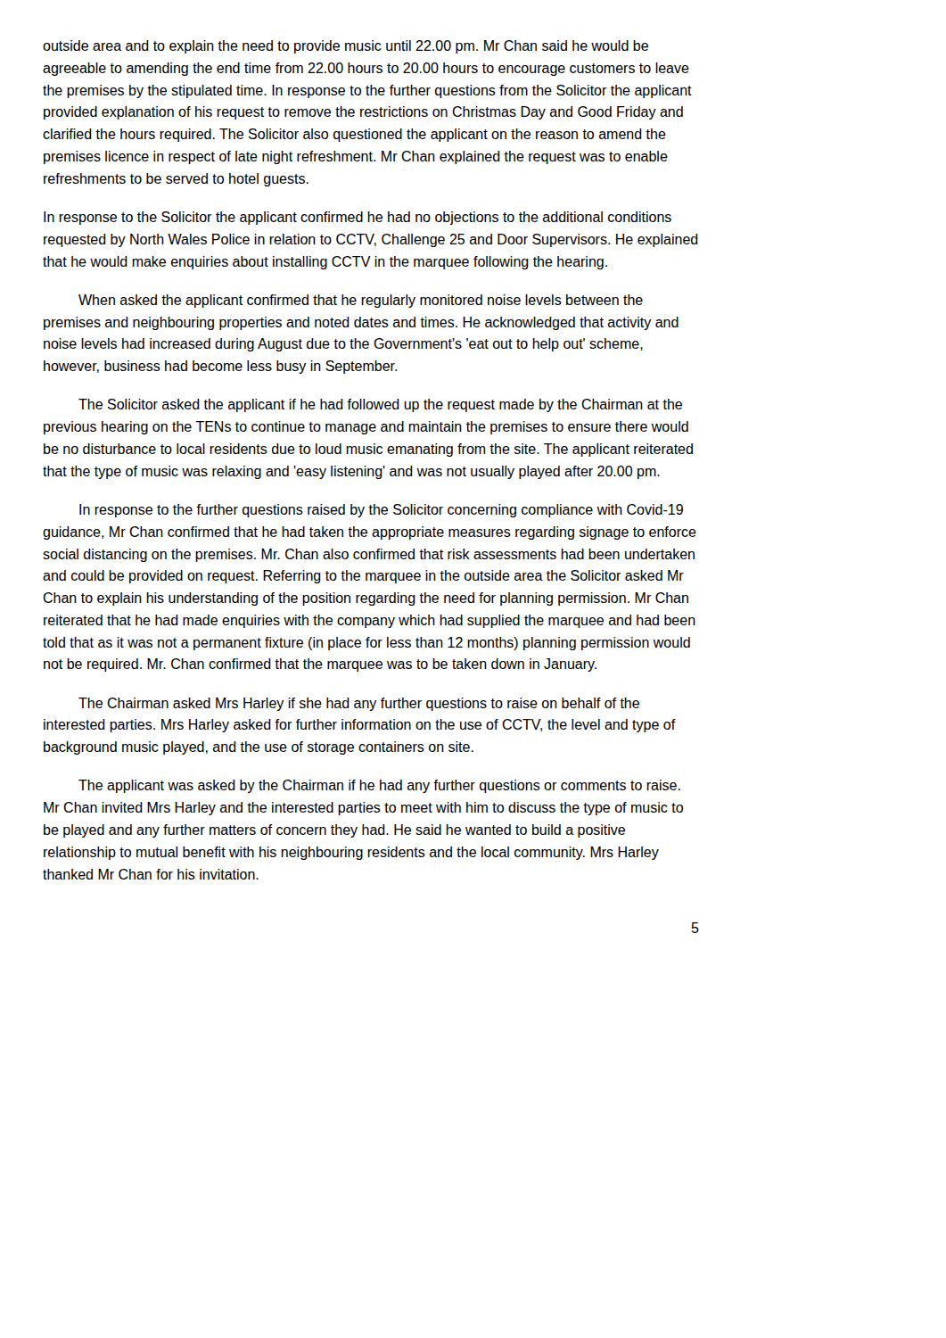outside area and to explain the need to provide music until 22.00 pm. Mr Chan said he would be agreeable to amending the end time from 22.00 hours to 20.00 hours to encourage customers to leave the premises by the stipulated time. In response to the further questions from the Solicitor the applicant provided explanation of his request to remove the restrictions on Christmas Day and Good Friday and clarified the hours required. The Solicitor also questioned the applicant on the reason to amend the premises licence in respect of late night refreshment. Mr Chan explained the request was to enable refreshments to be served to hotel guests.
In response to the Solicitor the applicant confirmed he had no objections to the additional conditions requested by North Wales Police in relation to CCTV, Challenge 25 and Door Supervisors. He explained that he would make enquiries about installing CCTV in the marquee following the hearing.
When asked the applicant confirmed that he regularly monitored noise levels between the premises and neighbouring properties and noted dates and times. He acknowledged that activity and noise levels had increased during August due to the Government's 'eat out to help out' scheme, however, business had become less busy in September.
The Solicitor asked the applicant if he had followed up the request made by the Chairman at the previous hearing on the TENs to continue to manage and maintain the premises to ensure there would be no disturbance to local residents due to loud music emanating from the site. The applicant reiterated that the type of music was relaxing and 'easy listening' and was not usually played after 20.00 pm.
In response to the further questions raised by the Solicitor concerning compliance with Covid-19 guidance, Mr Chan confirmed that he had taken the appropriate measures regarding signage to enforce social distancing on the premises. Mr. Chan also confirmed that risk assessments had been undertaken and could be provided on request. Referring to the marquee in the outside area the Solicitor asked Mr Chan to explain his understanding of the position regarding the need for planning permission. Mr Chan reiterated that he had made enquiries with the company which had supplied the marquee and had been told that as it was not a permanent fixture (in place for less than 12 months) planning permission would not be required. Mr. Chan confirmed that the marquee was to be taken down in January.
The Chairman asked Mrs Harley if she had any further questions to raise on behalf of the interested parties. Mrs Harley asked for further information on the use of CCTV, the level and type of background music played, and the use of storage containers on site.
The applicant was asked by the Chairman if he had any further questions or comments to raise. Mr Chan invited Mrs Harley and the interested parties to meet with him to discuss the type of music to be played and any further matters of concern they had. He said he wanted to build a positive relationship to mutual benefit with his neighbouring residents and the local community. Mrs Harley thanked Mr Chan for his invitation.
5